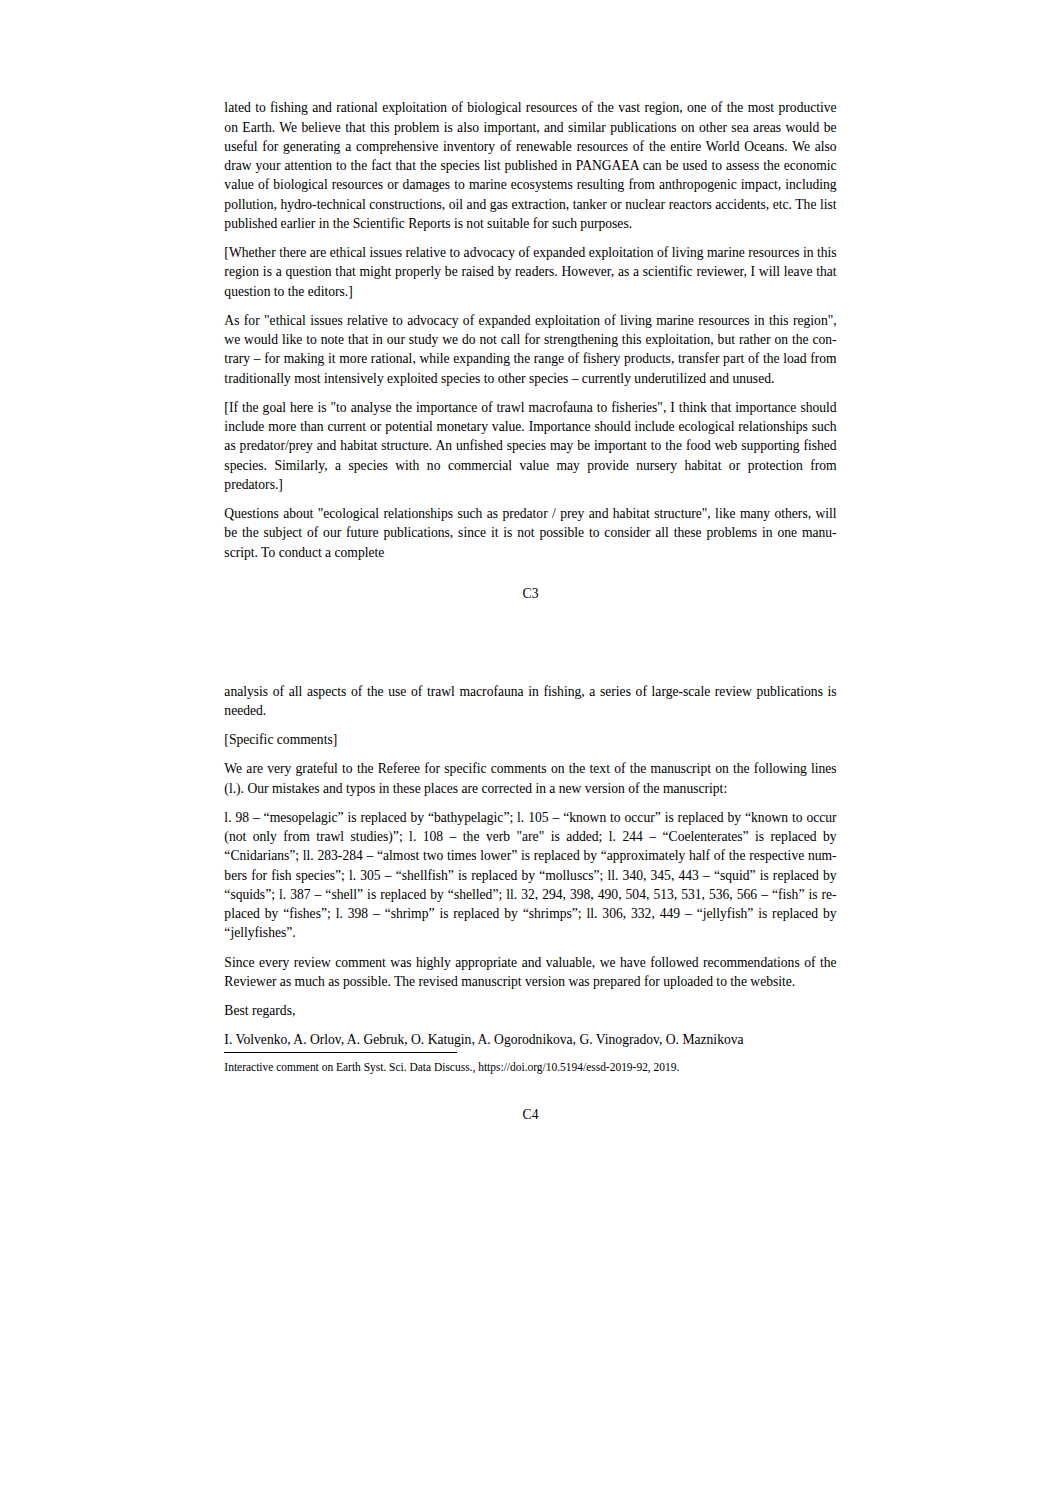lated to fishing and rational exploitation of biological resources of the vast region, one of the most productive on Earth. We believe that this problem is also important, and similar publications on other sea areas would be useful for generating a comprehensive inventory of renewable resources of the entire World Oceans. We also draw your attention to the fact that the species list published in PANGAEA can be used to assess the economic value of biological resources or damages to marine ecosystems resulting from anthropogenic impact, including pollution, hydro-technical constructions, oil and gas extraction, tanker or nuclear reactors accidents, etc. The list published earlier in the Scientific Reports is not suitable for such purposes.
[Whether there are ethical issues relative to advocacy of expanded exploitation of living marine resources in this region is a question that might properly be raised by readers. However, as a scientific reviewer, I will leave that question to the editors.]
As for "ethical issues relative to advocacy of expanded exploitation of living marine resources in this region", we would like to note that in our study we do not call for strengthening this exploitation, but rather on the contrary – for making it more rational, while expanding the range of fishery products, transfer part of the load from traditionally most intensively exploited species to other species – currently underutilized and unused.
[If the goal here is "to analyse the importance of trawl macrofauna to fisheries", I think that importance should include more than current or potential monetary value. Importance should include ecological relationships such as predator/prey and habitat structure. An unfished species may be important to the food web supporting fished species. Similarly, a species with no commercial value may provide nursery habitat or protection from predators.]
Questions about "ecological relationships such as predator / prey and habitat structure", like many others, will be the subject of our future publications, since it is not possible to consider all these problems in one manuscript. To conduct a complete
C3
analysis of all aspects of the use of trawl macrofauna in fishing, a series of large-scale review publications is needed.
[Specific comments]
We are very grateful to the Referee for specific comments on the text of the manuscript on the following lines (l.). Our mistakes and typos in these places are corrected in a new version of the manuscript:
l. 98 – “mesopelagic” is replaced by “bathypelagic”; l. 105 – “known to occur” is replaced by “known to occur (not only from trawl studies)”; l. 108 – the verb "are" is added; l. 244 – “Coelenterates” is replaced by “Cnidarians”; ll. 283-284 – “almost two times lower” is replaced by “approximately half of the respective numbers for fish species”; l. 305 – “shellfish” is replaced by “molluscs”; ll. 340, 345, 443 – “squid” is replaced by “squids”; l. 387 – “shell” is replaced by “shelled”; ll. 32, 294, 398, 490, 504, 513, 531, 536, 566 – “fish” is replaced by “fishes”; l. 398 – “shrimp” is replaced by “shrimps”; ll. 306, 332, 449 – “jellyfish” is replaced by “jellyfishes”.
Since every review comment was highly appropriate and valuable, we have followed recommendations of the Reviewer as much as possible. The revised manuscript version was prepared for uploaded to the website.
Best regards,
I. Volvenko, A. Orlov, A. Gebruk, O. Katugin, A. Ogorodnikova, G. Vinogradov, O. Maznikova
Interactive comment on Earth Syst. Sci. Data Discuss., https://doi.org/10.5194/essd-2019-92, 2019.
C4